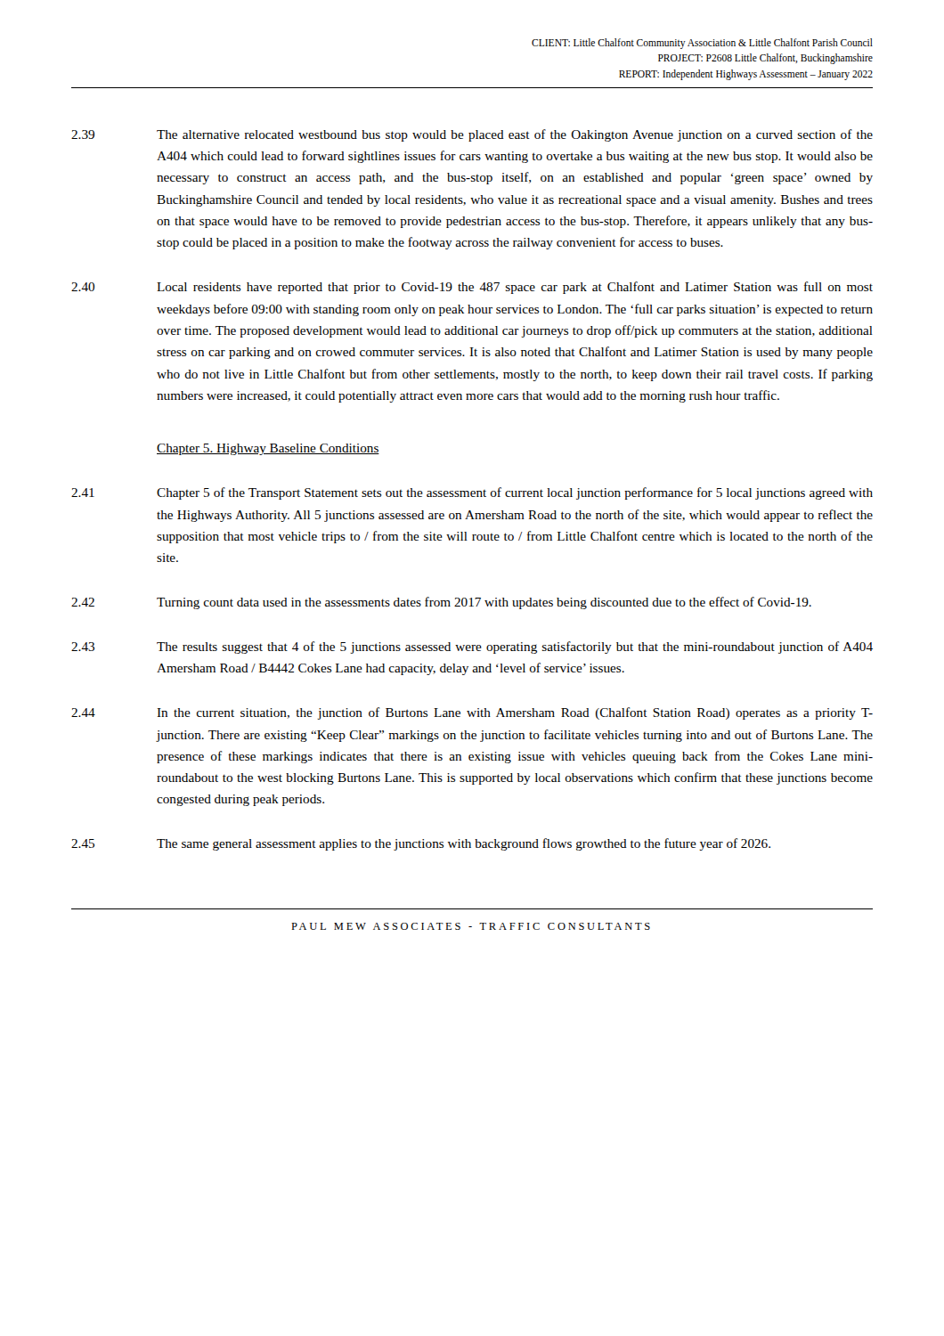CLIENT: Little Chalfont Community Association & Little Chalfont Parish Council
PROJECT: P2608 Little Chalfont, Buckinghamshire
REPORT: Independent Highways Assessment – January 2022
2.39
The alternative relocated westbound bus stop would be placed east of the Oakington Avenue junction on a curved section of the A404 which could lead to forward sightlines issues for cars wanting to overtake a bus waiting at the new bus stop. It would also be necessary to construct an access path, and the bus-stop itself, on an established and popular ‘green space’ owned by Buckinghamshire Council and tended by local residents, who value it as recreational space and a visual amenity. Bushes and trees on that space would have to be removed to provide pedestrian access to the bus-stop. Therefore, it appears unlikely that any bus-stop could be placed in a position to make the footway across the railway convenient for access to buses.
2.40
Local residents have reported that prior to Covid-19 the 487 space car park at Chalfont and Latimer Station was full on most weekdays before 09:00 with standing room only on peak hour services to London. The ‘full car parks situation’ is expected to return over time. The proposed development would lead to additional car journeys to drop off/pick up commuters at the station, additional stress on car parking and on crowed commuter services. It is also noted that Chalfont and Latimer Station is used by many people who do not live in Little Chalfont but from other settlements, mostly to the north, to keep down their rail travel costs. If parking numbers were increased, it could potentially attract even more cars that would add to the morning rush hour traffic.
Chapter 5. Highway Baseline Conditions
2.41
Chapter 5 of the Transport Statement sets out the assessment of current local junction performance for 5 local junctions agreed with the Highways Authority. All 5 junctions assessed are on Amersham Road to the north of the site, which would appear to reflect the supposition that most vehicle trips to / from the site will route to / from Little Chalfont centre which is located to the north of the site.
2.42
Turning count data used in the assessments dates from 2017 with updates being discounted due to the effect of Covid-19.
2.43
The results suggest that 4 of the 5 junctions assessed were operating satisfactorily but that the mini-roundabout junction of A404 Amersham Road / B4442 Cokes Lane had capacity, delay and ‘level of service’ issues.
2.44
In the current situation, the junction of Burtons Lane with Amersham Road (Chalfont Station Road) operates as a priority T-junction. There are existing “Keep Clear” markings on the junction to facilitate vehicles turning into and out of Burtons Lane. The presence of these markings indicates that there is an existing issue with vehicles queuing back from the Cokes Lane mini-roundabout to the west blocking Burtons Lane. This is supported by local observations which confirm that these junctions become congested during peak periods.
2.45
The same general assessment applies to the junctions with background flows growthed to the future year of 2026.
PAUL MEW ASSOCIATES - TRAFFIC CONSULTANTS